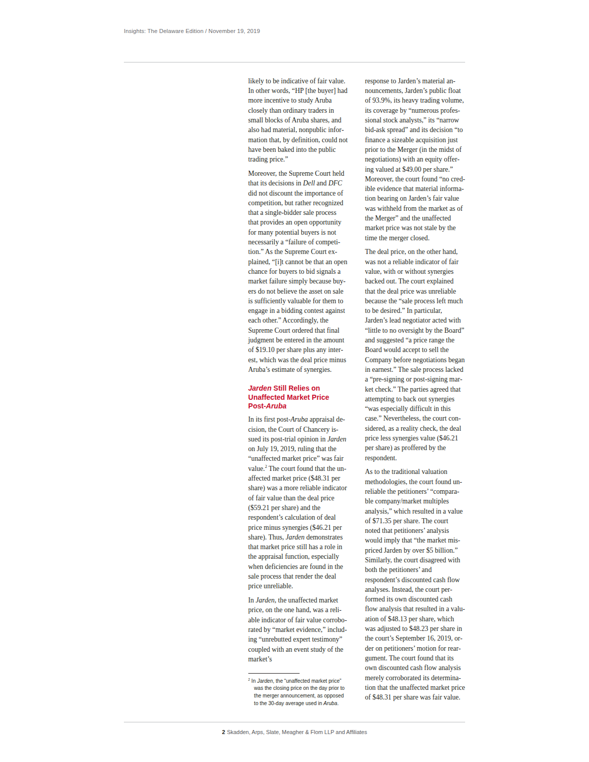Insights: The Delaware Edition / November 19, 2019
likely to be indicative of fair value. In other words, “HP [the buyer] had more incentive to study Aruba closely than ordinary traders in small blocks of Aruba shares, and also had material, nonpublic information that, by definition, could not have been baked into the public trading price.”
Moreover, the Supreme Court held that its decisions in Dell and DFC did not discount the importance of competition, but rather recognized that a single-bidder sale process that provides an open opportunity for many potential buyers is not necessarily a “failure of competition.” As the Supreme Court explained, “[i]t cannot be that an open chance for buyers to bid signals a market failure simply because buyers do not believe the asset on sale is sufficiently valuable for them to engage in a bidding contest against each other.” Accordingly, the Supreme Court ordered that final judgment be entered in the amount of $19.10 per share plus any interest, which was the deal price minus Aruba’s estimate of synergies.
Jarden Still Relies on Unaffected Market Price Post-Aruba
In its first post-Aruba appraisal decision, the Court of Chancery issued its post-trial opinion in Jarden on July 19, 2019, ruling that the “unaffected market price” was fair value.2 The court found that the unaffected market price ($48.31 per share) was a more reliable indicator of fair value than the deal price ($59.21 per share) and the respondent’s calculation of deal price minus synergies ($46.21 per share). Thus, Jarden demonstrates that market price still has a role in the appraisal function, especially when deficiencies are found in the sale process that render the deal price unreliable.
In Jarden, the unaffected market price, on the one hand, was a reliable indicator of fair value corroborated by “market evidence,” including “unrebutted expert testimony” coupled with an event study of the market’s
2 In Jarden, the “unaffected market price” was the closing price on the day prior to the merger announcement, as opposed to the 30-day average used in Aruba.
response to Jarden’s material announcements, Jarden’s public float of 93.9%, its heavy trading volume, its coverage by “numerous professional stock analysts,” its “narrow bid-ask spread” and its decision “to finance a sizeable acquisition just prior to the Merger (in the midst of negotiations) with an equity offering valued at $49.00 per share.” Moreover, the court found “no credible evidence that material information bearing on Jarden’s fair value was withheld from the market as of the Merger” and the unaffected market price was not stale by the time the merger closed.
The deal price, on the other hand, was not a reliable indicator of fair value, with or without synergies backed out. The court explained that the deal price was unreliable because the “sale process left much to be desired.” In particular, Jarden’s lead negotiator acted with “little to no oversight by the Board” and suggested “a price range the Board would accept to sell the Company before negotiations began in earnest.” The sale process lacked a “pre-signing or post-signing market check.” The parties agreed that attempting to back out synergies “was especially difficult in this case.” Nevertheless, the court considered, as a reality check, the deal price less synergies value ($46.21 per share) as proffered by the respondent.
As to the traditional valuation methodologies, the court found unreliable the petitioners’ “comparable company/market multiples analysis,” which resulted in a value of $71.35 per share. The court noted that petitioners’ analysis would imply that “the market mispriced Jarden by over $5 billion.” Similarly, the court disagreed with both the petitioners’ and respondent’s discounted cash flow analyses. Instead, the court performed its own discounted cash flow analysis that resulted in a valuation of $48.13 per share, which was adjusted to $48.23 per share in the court’s September 16, 2019, order on petitioners’ motion for reargument. The court found that its own discounted cash flow analysis merely corroborated its determination that the unaffected market price of $48.31 per share was fair value.
2 Skadden, Arps, Slate, Meagher & Flom LLP and Affiliates